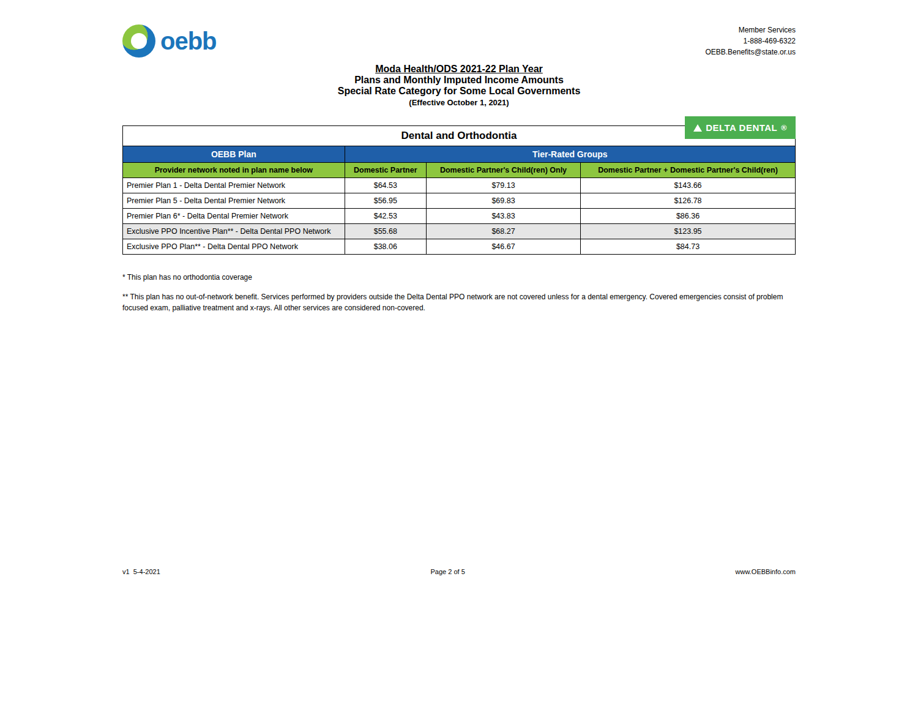oebb
Member Services
1-888-469-6322
OEBB.Benefits@state.or.us
Moda Health/ODS 2021-22 Plan Year
Plans and Monthly Imputed Income Amounts
Special Rate Category for Some Local Governments
(Effective October 1, 2021)
DELTA DENTAL®
| Dental and Orthodontia |
| OEBB Plan | Tier-Rated Groups |
| Provider network noted in plan name below | Domestic Partner | Domestic Partner's Child(ren) Only | Domestic Partner + Domestic Partner's Child(ren) |
| Premier Plan 1 - Delta Dental Premier Network | $64.53 | $79.13 | $143.66 |
| Premier Plan 5 - Delta Dental Premier Network | $56.95 | $69.83 | $126.78 |
| Premier Plan 6* - Delta Dental Premier Network | $42.53 | $43.83 | $86.36 |
| Exclusive PPO Incentive Plan** - Delta Dental PPO Network | $55.68 | $68.27 | $123.95 |
| Exclusive PPO Plan** - Delta Dental PPO Network | $38.06 | $46.67 | $84.73 |
* This plan has no orthodontia coverage
** This plan has no out-of-network benefit. Services performed by providers outside the Delta Dental PPO network are not covered unless for a dental emergency. Covered emergencies consist of problem focused exam, palliative treatment and x-rays. All other services are considered non-covered.
v1 5-4-2021
Page 2 of 5
www.OEBBinfo.com